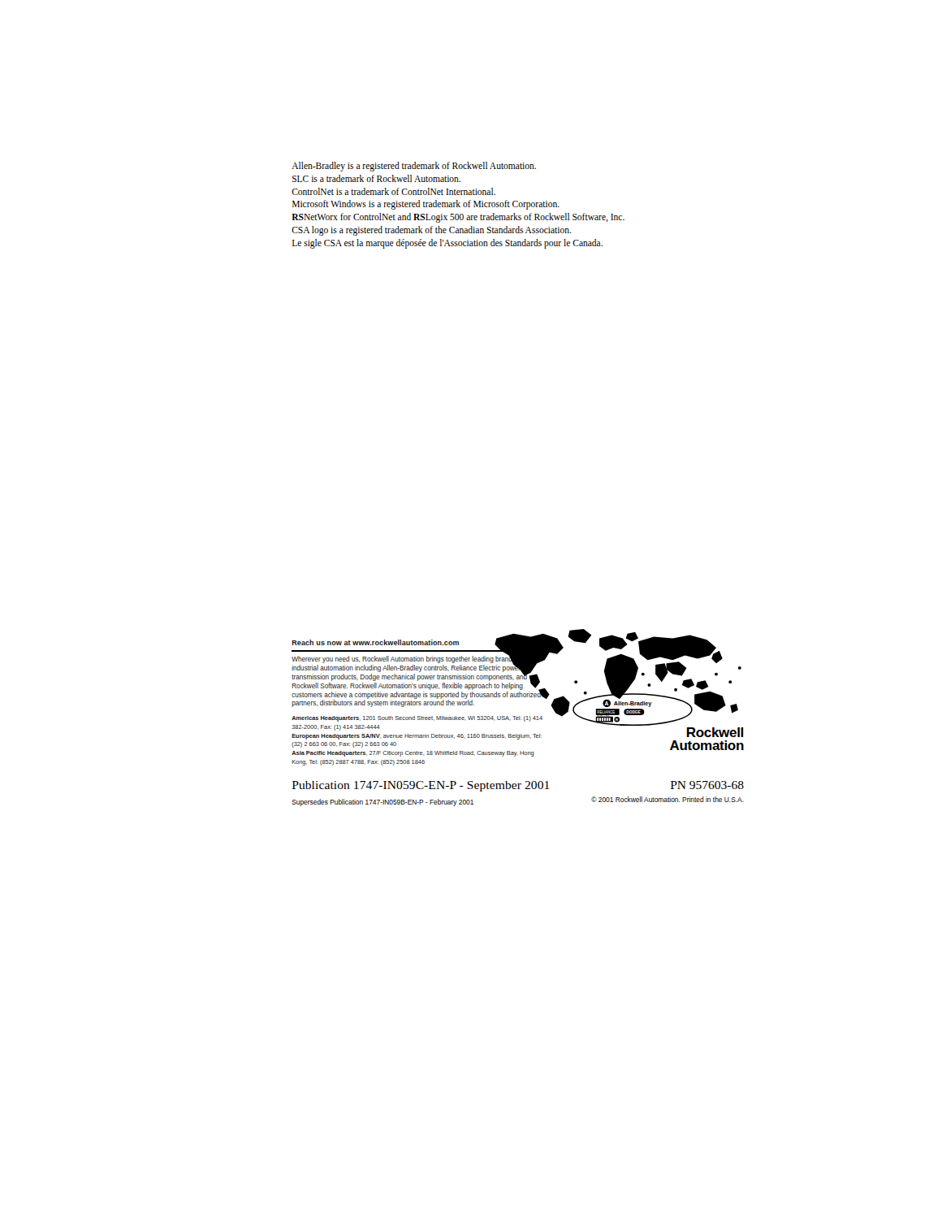Allen-Bradley is a registered trademark of Rockwell Automation.
SLC is a trademark of Rockwell Automation.
ControlNet is a trademark of ControlNet International.
Microsoft Windows is a registered trademark of Microsoft Corporation.
RSNetWorx for ControlNet and RSLogix 500 are trademarks of Rockwell Software, Inc.
CSA logo is a registered trademark of the Canadian Standards Association.
Le sigle CSA est la marque déposée de l'Association des Standards pour le Canada.
Reach us now at www.rockwellautomation.com
Wherever you need us, Rockwell Automation brings together leading brands in industrial automation including Allen-Bradley controls, Reliance Electric power transmission products, Dodge mechanical power transmission components, and Rockwell Software. Rockwell Automation's unique, flexible approach to helping customers achieve a competitive advantage is supported by thousands of authorized partners, distributors and system integrators around the world.
Americas Headquarters, 1201 South Second Street, Milwaukee, WI 53204, USA, Tel: (1) 414 382-2000, Fax: (1) 414 382-4444
European Headquarters SA/NV, avenue Hermann Debroux, 46, 1160 Brussels, Belgium, Tel: (32) 2 663 06 00, Fax: (32) 2 663 06 40
Asia Pacific Headquarters, 27/F Citicorp Centre, 18 Whitfield Road, Causeway Bay, Hong Kong, Tel: (852) 2887 4788, Fax: (852) 2508 1846
A Allen-Bradley RELIANCE ELECTRIC DODGE R
Rockwell
Automation
Publication 1747-IN059C-EN-P - September 2001
PN 957603-68
Supersedes Publication 1747-IN059B-EN-P - February 2001
© 2001 Rockwell Automation. Printed in the U.S.A.